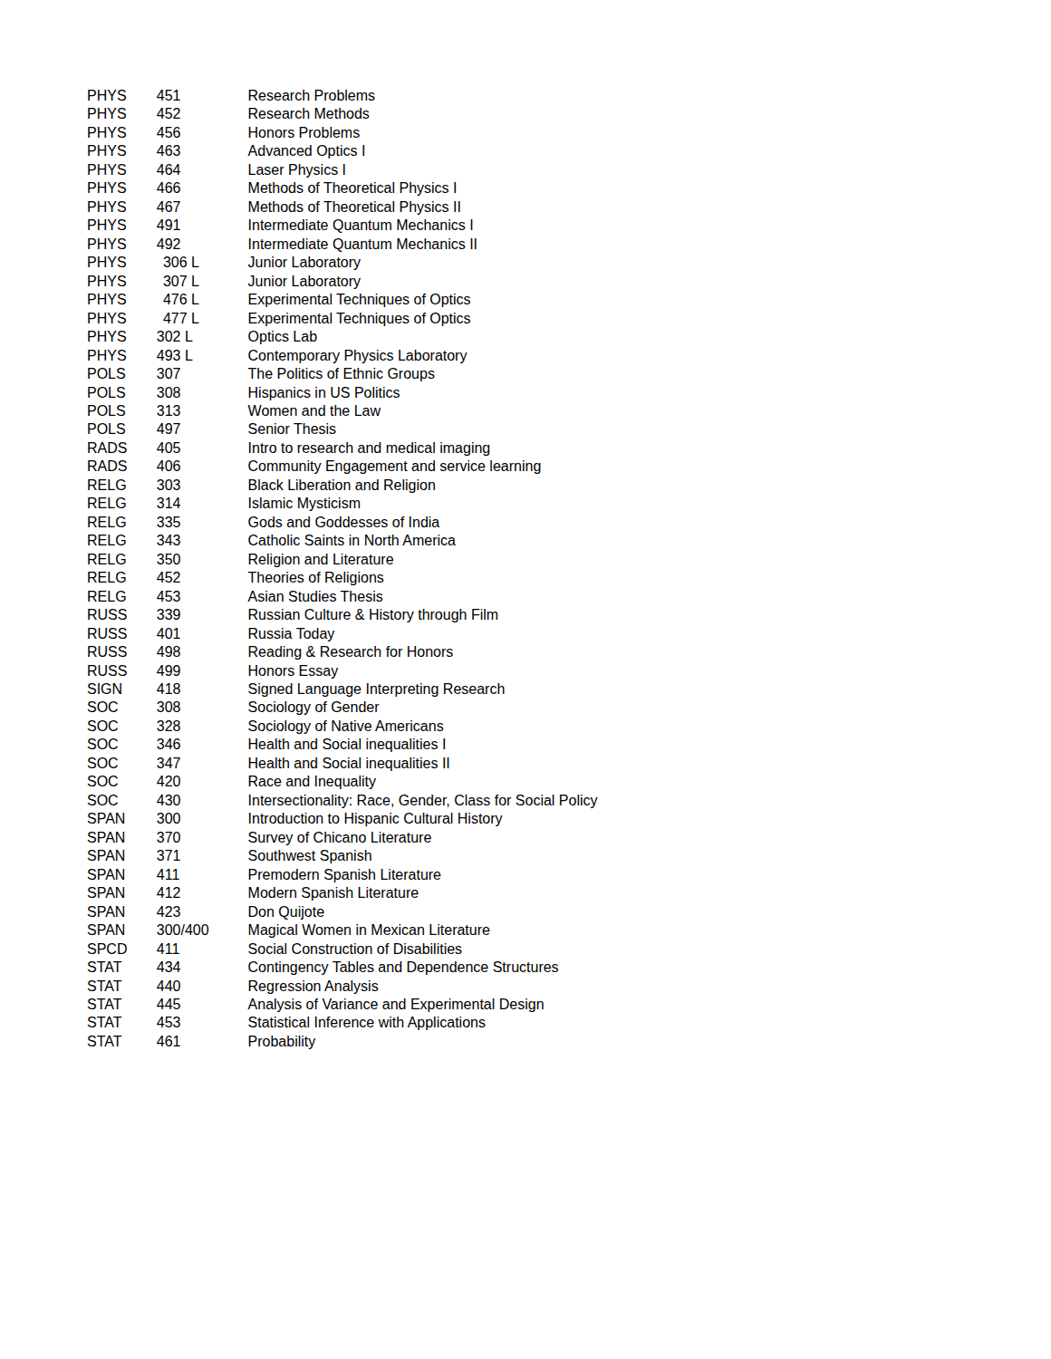| PHYS | 451 | Research Problems |
| PHYS | 452 | Research Methods |
| PHYS | 456 | Honors Problems |
| PHYS | 463 | Advanced Optics I |
| PHYS | 464 | Laser Physics I |
| PHYS | 466 | Methods of Theoretical Physics I |
| PHYS | 467 | Methods of Theoretical Physics II |
| PHYS | 491 | Intermediate Quantum Mechanics I |
| PHYS | 492 | Intermediate Quantum Mechanics II |
| PHYS | 306 L | Junior Laboratory |
| PHYS | 307 L | Junior Laboratory |
| PHYS | 476 L | Experimental Techniques of Optics |
| PHYS | 477 L | Experimental Techniques of Optics |
| PHYS | 302 L | Optics Lab |
| PHYS | 493 L | Contemporary Physics Laboratory |
| POLS | 307 | The Politics of Ethnic Groups |
| POLS | 308 | Hispanics in US Politics |
| POLS | 313 | Women and the Law |
| POLS | 497 | Senior Thesis |
| RADS | 405 | Intro to research and medical imaging |
| RADS | 406 | Community Engagement and service learning |
| RELG | 303 | Black Liberation and Religion |
| RELG | 314 | Islamic Mysticism |
| RELG | 335 | Gods and Goddesses of India |
| RELG | 343 | Catholic Saints in North America |
| RELG | 350 | Religion and Literature |
| RELG | 452 | Theories of Religions |
| RELG | 453 | Asian Studies Thesis |
| RUSS | 339 | Russian Culture & History through Film |
| RUSS | 401 | Russia Today |
| RUSS | 498 | Reading & Research for Honors |
| RUSS | 499 | Honors Essay |
| SIGN | 418 | Signed Language Interpreting Research |
| SOC | 308 | Sociology of Gender |
| SOC | 328 | Sociology of Native Americans |
| SOC | 346 | Health and Social inequalities I |
| SOC | 347 | Health and Social inequalities II |
| SOC | 420 | Race and Inequality |
| SOC | 430 | Intersectionality: Race, Gender, Class for Social Policy |
| SPAN | 300 | Introduction to Hispanic Cultural History |
| SPAN | 370 | Survey of Chicano Literature |
| SPAN | 371 | Southwest Spanish |
| SPAN | 411 | Premodern Spanish Literature |
| SPAN | 412 | Modern Spanish Literature |
| SPAN | 423 | Don Quijote |
| SPAN | 300/400 | Magical Women in Mexican Literature |
| SPCD | 411 | Social Construction of Disabilities |
| STAT | 434 | Contingency Tables and Dependence Structures |
| STAT | 440 | Regression Analysis |
| STAT | 445 | Analysis of Variance and Experimental Design |
| STAT | 453 | Statistical Inference with Applications |
| STAT | 461 | Probability |